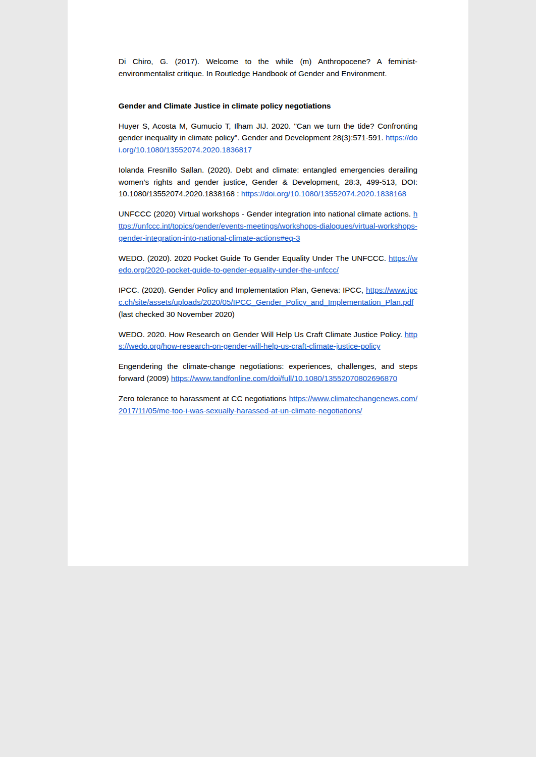Di Chiro, G. (2017). Welcome to the while (m) Anthropocene? A feminist-environmentalist critique. In Routledge Handbook of Gender and Environment.
Gender and Climate Justice in climate policy negotiations
Huyer S, Acosta M, Gumucio T, Ilham JIJ. 2020. "Can we turn the tide? Confronting gender inequality in climate policy". Gender and Development 28(3):571-591. https://doi.org/10.1080/13552074.2020.1836817
Iolanda Fresnillo Sallan. (2020). Debt and climate: entangled emergencies derailing women’s rights and gender justice, Gender & Development, 28:3, 499-513, DOI: 10.1080/13552074.2020.1838168 : https://doi.org/10.1080/13552074.2020.1838168
UNFCCC (2020) Virtual workshops - Gender integration into national climate actions. https://unfccc.int/topics/gender/events-meetings/workshops-dialogues/virtual-workshops-gender-integration-into-national-climate-actions#eq-3
WEDO. (2020). 2020 Pocket Guide To Gender Equality Under The UNFCCC. https://wedo.org/2020-pocket-guide-to-gender-equality-under-the-unfccc/
IPCC. (2020). Gender Policy and Implementation Plan, Geneva: IPCC, https://www.ipcc.ch/site/assets/uploads/2020/05/IPCC_Gender_Policy_and_Implementation_Plan.pdf (last checked 30 November 2020)
WEDO. 2020. How Research on Gender Will Help Us Craft Climate Justice Policy. https://wedo.org/how-research-on-gender-will-help-us-craft-climate-justice-policy
Engendering the climate-change negotiations: experiences, challenges, and steps forward (2009) https://www.tandfonline.com/doi/full/10.1080/13552070802696870
Zero tolerance to harassment at CC negotiations https://www.climatechangenews.com/2017/11/05/me-too-i-was-sexually-harassed-at-un-climate-negotiations/